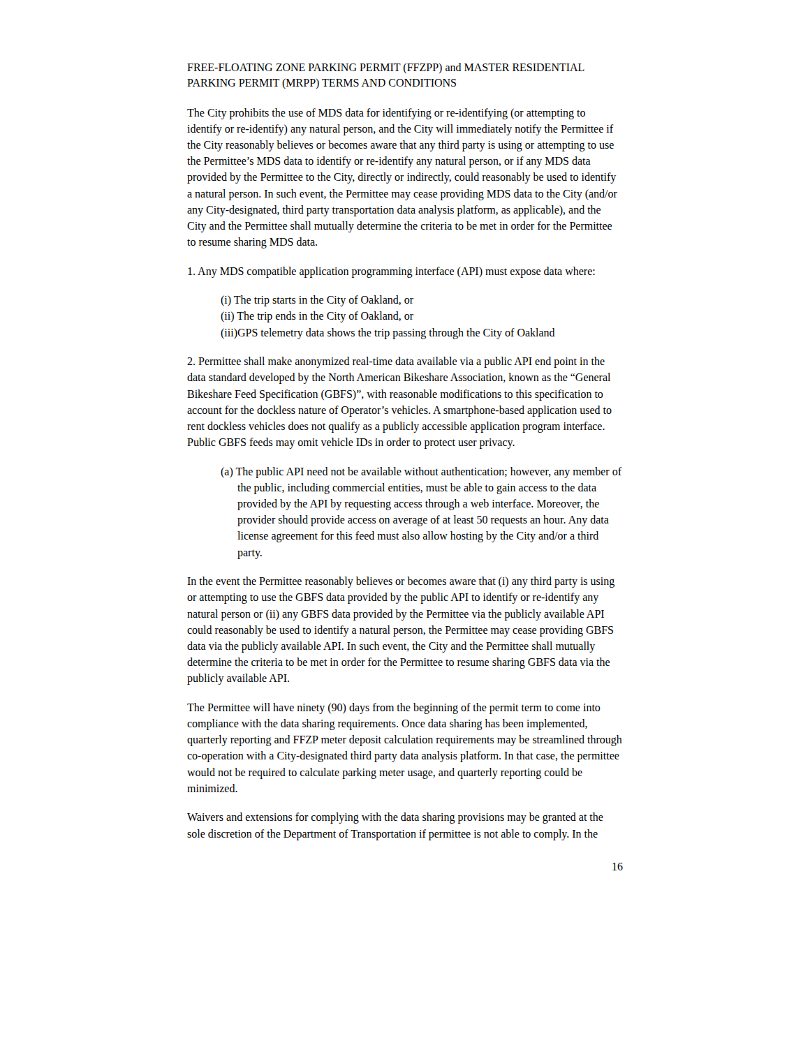FREE-FLOATING ZONE PARKING PERMIT (FFZPP) and MASTER RESIDENTIAL PARKING PERMIT (MRPP) TERMS AND CONDITIONS
The City prohibits the use of MDS data for identifying or re-identifying (or attempting to identify or re-identify) any natural person, and the City will immediately notify the Permittee if the City reasonably believes or becomes aware that any third party is using or attempting to use the Permittee’s MDS data to identify or re-identify any natural person, or if any MDS data provided by the Permittee to the City, directly or indirectly, could reasonably be used to identify a natural person. In such event, the Permittee may cease providing MDS data to the City (and/or any City-designated, third party transportation data analysis platform, as applicable), and the City and the Permittee shall mutually determine the criteria to be met in order for the Permittee to resume sharing MDS data.
1. Any MDS compatible application programming interface (API) must expose data where:
(i) The trip starts in the City of Oakland, or
(ii) The trip ends in the City of Oakland, or
(iii)GPS telemetry data shows the trip passing through the City of Oakland
2. Permittee shall make anonymized real-time data available via a public API end point in the data standard developed by the North American Bikeshare Association, known as the “General Bikeshare Feed Specification (GBFS)”, with reasonable modifications to this specification to account for the dockless nature of Operator’s vehicles. A smartphone-based application used to rent dockless vehicles does not qualify as a publicly accessible application program interface. Public GBFS feeds may omit vehicle IDs in order to protect user privacy.
(a) The public API need not be available without authentication; however, any member of the public, including commercial entities, must be able to gain access to the data provided by the API by requesting access through a web interface. Moreover, the provider should provide access on average of at least 50 requests an hour. Any data license agreement for this feed must also allow hosting by the City and/or a third party.
In the event the Permittee reasonably believes or becomes aware that (i) any third party is using or attempting to use the GBFS data provided by the public API to identify or re-identify any natural person or (ii) any GBFS data provided by the Permittee via the publicly available API could reasonably be used to identify a natural person, the Permittee may cease providing GBFS data via the publicly available API. In such event, the City and the Permittee shall mutually determine the criteria to be met in order for the Permittee to resume sharing GBFS data via the publicly available API.
The Permittee will have ninety (90) days from the beginning of the permit term to come into compliance with the data sharing requirements. Once data sharing has been implemented, quarterly reporting and FFZP meter deposit calculation requirements may be streamlined through co-operation with a City-designated third party data analysis platform. In that case, the permittee would not be required to calculate parking meter usage, and quarterly reporting could be minimized.
Waivers and extensions for complying with the data sharing provisions may be granted at the sole discretion of the Department of Transportation if permittee is not able to comply. In the
16